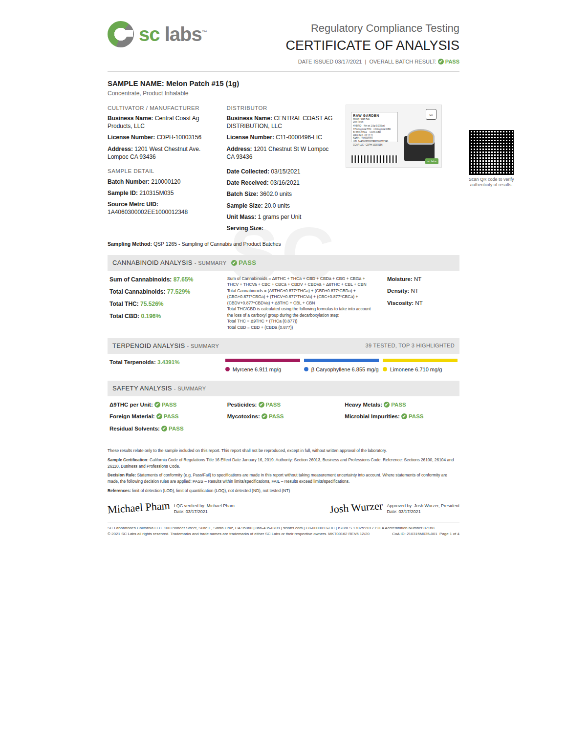SC
sc labs™
Regulatory Compliance Testing
CERTIFICATE OF ANALYSIS
DATE ISSUED 03/17/2021 | OVERALL BATCH RESULT: PASS
SAMPLE NAME: Melon Patch #15 (1g)
Concentrate, Product Inhalable
CULTIVATOR / MANUFACTURER
Business Name: Central Coast Ag Products, LLC
License Number: CDPH-10003156
Address: 1201 West Chestnut Ave. Lompoc CA 93436
SAMPLE DETAIL
Batch Number: 210000120
Sample ID: 210315M035
Source Metrc UID:
1A4060300002EE1000012348
DISTRIBUTOR
Business Name: CENTRAL COAST AG DISTRIBUTION, LLC
License Number: C11-0000496-LIC
Address: 1201 Chestnut St W Lompoc CA 93436
Date Collected: 03/15/2021
Date Received: 03/16/2021
Batch Size: 3602.0 units
Sample Size: 20.0 units
Unit Mass: 1 grams per Unit
Serving Size:
CA
RAW GARDEN
Melon Patch #15
Live Resin
HYBRID Net wt 1.0g (0.035oz)
775.2mg total THC <2.0mg total CBD
87.65% THCa <2.0% CBD
MFG PKG: 03.12.21
BATCH: 210000120
UID: 1A4060300002EE1000012348
CCAP LLC - CDPH-10003156
sc labs
Scan QR code to verify
authenticity of results.
Sampling Method: QSP 1265 - Sampling of Cannabis and Product Batches
CANNABINOID ANALYSIS - SUMMARY PASS
Sum of Cannabinoids: 87.65%
Total Cannabinoids: 77.529%
Total THC: 75.526%
Total CBD: 0.196%
Sum of Cannabinoids = Δ9THC + THCa + CBD + CBDa + CBG + CBGa + THCV + THCVa + CBC + CBCa + CBDV + CBDVa + Δ8THC + CBL + CBN
Total Cannabinoids = (Δ9THC+0.877*THCa) + (CBD+0.877*CBDa) + (CBG+0.877*CBGa) + (THCV+0.877*THCVa) + (CBC+0.877*CBCa) + (CBDV+0.877*CBDVa) + Δ8THC + CBL + CBN
Total THC/CBD is calculated using the following formulas to take into account the loss of a carboxyl group during the decarboxylation step:
Total THC = Δ9THC + (THCa (0.877))
Total CBD = CBD + (CBDa (0.877))
Moisture: NT
Density: NT
Viscosity: NT
TERPENOID ANALYSIS - SUMMARY
39 TESTED, TOP 3 HIGHLIGHTED
Total Terpenoids: 3.4391%
Myrcene 6.911 mg/g
β Caryophyllene 6.855 mg/g
Limonene 6.710 mg/g
SAFETY ANALYSIS - SUMMARY
Δ9THC per Unit: PASS
Foreign Material: PASS
Residual Solvents: PASS
Pesticides: PASS
Mycotoxins: PASS
Heavy Metals: PASS
Microbial Impurities: PASS
These results relate only to the sample included on this report. This report shall not be reproduced, except in full, without written approval of the laboratory.
Sample Certification: California Code of Regulations Title 16 Effect Date January 16, 2019. Authority: Section 26013, Business and Professions Code. Reference: Sections 26100, 26104 and 26110, Business and Professions Code.
Decision Rule: Statements of conformity (e.g. Pass/Fail) to specifications are made in this report without taking measurement uncertainty into account. Where statements of conformity are made, the following decision rules are applied: PASS – Results within limits/specifications, FAIL – Results exceed limits/specifications.
References: limit of detection (LOD), limit of quantification (LOQ), not detected (ND), not tested (NT)
Michael Pham
LQC verified by: Michael Pham
Date: 03/17/2021
Josh Wurzer
Approved by: Josh Wurzer, President
Date: 03/17/2021
SC Laboratories California LLC. 100 Pioneer Street, Suite E, Santa Cruz, CA 95060 | 866-435-0709 | sclabs.com | C8-0000013-LIC | ISO/IES 17025:2017 PJLA Accreditation Number 87168
© 2021 SC Labs all rights reserved. Trademarks and trade names are trademarks of either SC Labs or their respective owners. MKT00162 REV5 12/20
CoA ID: 210315M035-001 Page 1 of 4